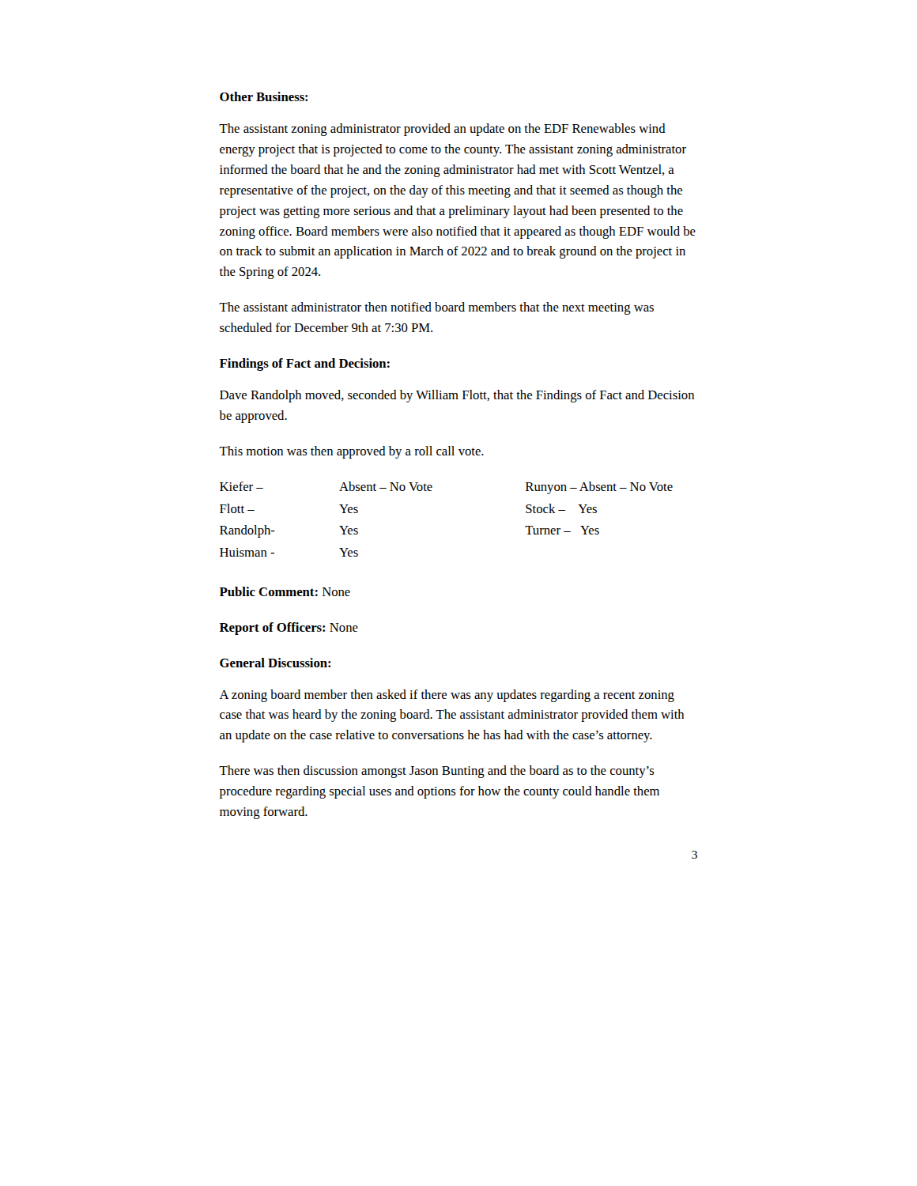Other Business:
The assistant zoning administrator provided an update on the EDF Renewables wind energy project that is projected to come to the county. The assistant zoning administrator informed the board that he and the zoning administrator had met with Scott Wentzel, a representative of the project, on the day of this meeting and that it seemed as though the project was getting more serious and that a preliminary layout had been presented to the zoning office. Board members were also notified that it appeared as though EDF would be on track to submit an application in March of 2022 and to break ground on the project in the Spring of 2024.
The assistant administrator then notified board members that the next meeting was scheduled for December 9th at 7:30 PM.
Findings of Fact and Decision:
Dave Randolph moved, seconded by William Flott, that the Findings of Fact and Decision be approved.
This motion was then approved by a roll call vote.
| Kiefer – | Absent – No Vote | Runyon – Absent – No Vote |
| Flott – | Yes | Stock – Yes |
| Randolph- | Yes | Turner – Yes |
| Huisman - | Yes | |
Public Comment: None
Report of Officers: None
General Discussion:
A zoning board member then asked if there was any updates regarding a recent zoning case that was heard by the zoning board. The assistant administrator provided them with an update on the case relative to conversations he has had with the case’s attorney.
There was then discussion amongst Jason Bunting and the board as to the county’s procedure regarding special uses and options for how the county could handle them moving forward.
3